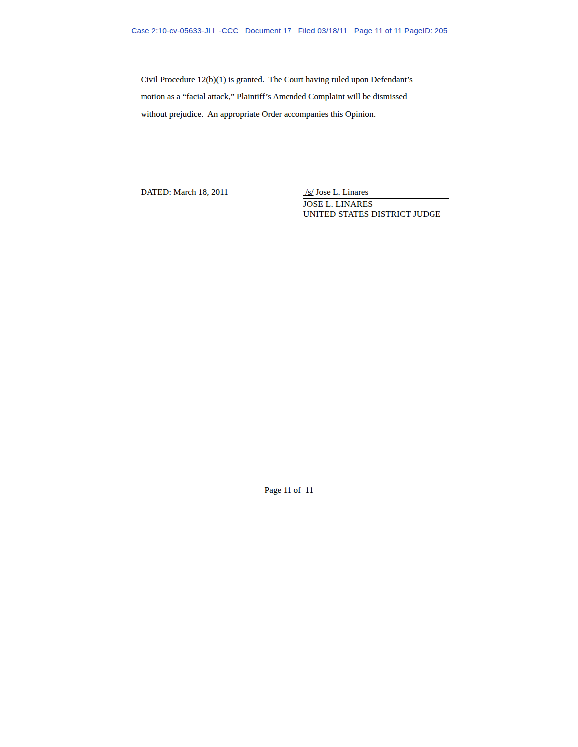Case 2:10-cv-05633-JLL -CCC Document 17 Filed 03/18/11 Page 11 of 11 PageID: 205
Civil Procedure 12(b)(1) is granted. The Court having ruled upon Defendant’s motion as a “facial attack,” Plaintiff’s Amended Complaint will be dismissed without prejudice. An appropriate Order accompanies this Opinion.
DATED: March 18, 2011
/s/ Jose L. Linares
JOSE L. LINARES
UNITED STATES DISTRICT JUDGE
Page 11 of 11